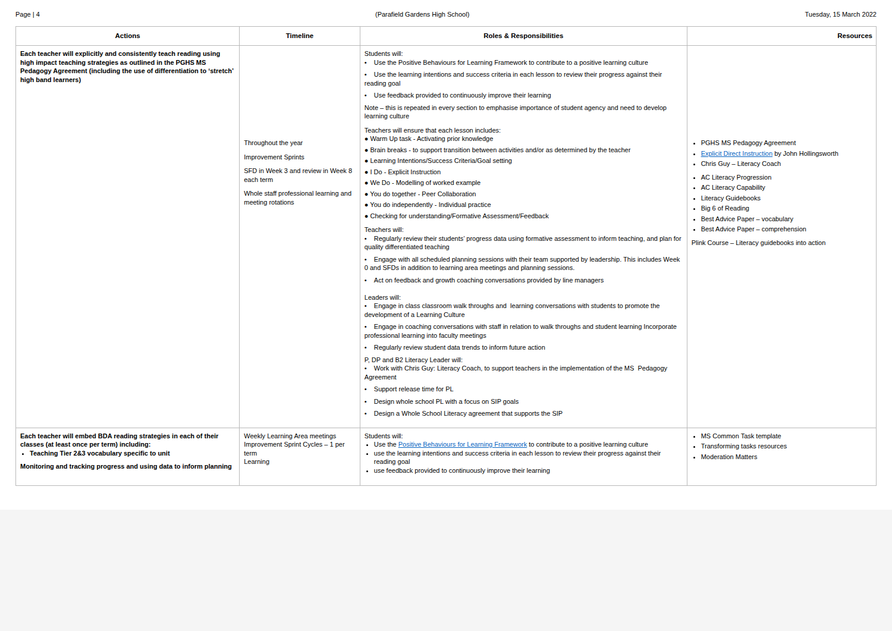Page | 4
(Parafield Gardens High School)
Tuesday, 15 March 2022
| Actions | Timeline | Roles & Responsibilities | Resources |
| --- | --- | --- | --- |
| Each teacher will explicitly and consistently teach reading using high impact teaching strategies as outlined in the PGHS MS Pedagogy Agreement (including the use of differentiation to ‘stretch’ high band learners) | Throughout the year Improvement Sprints SFD in Week 3 and review in Week 8 each term Whole staff professional learning and meeting rotations | Students will: • Use the Positive Behaviours for Learning Framework to contribute to a positive learning culture • Use the learning intentions and success criteria in each lesson to review their progress against their reading goal • Use feedback provided to continuously improve their learning Note – this is repeated in every section to emphasise importance of student agency and need to develop learning culture Teachers will ensure that each lesson includes: ● Warm Up task - Activating prior knowledge ● Brain breaks - to support transition between activities and/or as determined by the teacher ● Learning Intentions/Success Criteria/Goal setting ● I Do - Explicit Instruction ● We Do - Modelling of worked example ● You do together - Peer Collaboration ● You do independently - Individual practice ● Checking for understanding/Formative Assessment/Feedback Teachers will: • Regularly review their students’ progress data using formative assessment to inform teaching, and plan for quality differentiated teaching • Engage with all scheduled planning sessions with their team supported by leadership. This includes Week 0 and SFDs in addition to learning area meetings and planning sessions. • Act on feedback and growth coaching conversations provided by line managers Leaders will: • Engage in class classroom walk throughs and learning conversations with students to promote the development of a Learning Culture • Engage in coaching conversations with staff in relation to walk throughs and student learning Incorporate professional learning into faculty meetings • Regularly review student data trends to inform future action P, DP and B2 Literacy Leader will: • Work with Chris Guy: Literacy Coach, to support teachers in the implementation of the MS Pedagogy Agreement • Support release time for PL • Design whole school PL with a focus on SIP goals • Design a Whole School Literacy agreement that supports the SIP | PGHS MS Pedagogy Agreement Explicit Direct Instruction by John Hollingsworth Chris Guy – Literacy Coach AC Literacy Progression AC Literacy Capability Literacy Guidebooks Big 6 of Reading Best Advice Paper – vocabulary Best Advice Paper – comprehension Plink Course – Literacy guidebooks into action |
| Each teacher will embed BDA reading strategies in each of their classes (at least once per term) including: Teaching Tier 2&3 vocabulary specific to unit Monitoring and tracking progress and using data to inform planning | Weekly Learning Area meetings Improvement Sprint Cycles – 1 per term Learning | Students will: Use the Positive Behaviours for Learning Framework to contribute to a positive learning culture use the learning intentions and success criteria in each lesson to review their progress against their reading goal use feedback provided to continuously improve their learning | MS Common Task template Transforming tasks resources Moderation Matters |